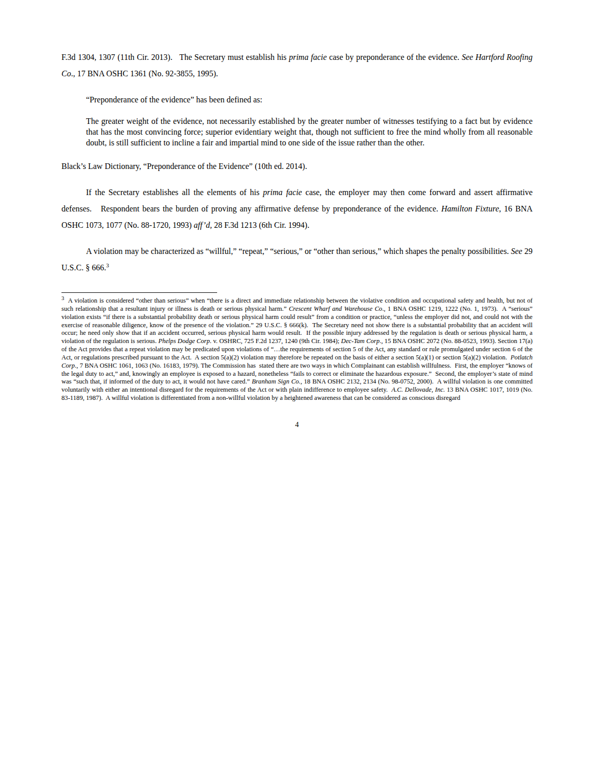F.3d 1304, 1307 (11th Cir. 2013). The Secretary must establish his prima facie case by preponderance of the evidence. See Hartford Roofing Co., 17 BNA OSHC 1361 (No. 92-3855, 1995).
“Preponderance of the evidence” has been defined as:
The greater weight of the evidence, not necessarily established by the greater number of witnesses testifying to a fact but by evidence that has the most convincing force; superior evidentiary weight that, though not sufficient to free the mind wholly from all reasonable doubt, is still sufficient to incline a fair and impartial mind to one side of the issue rather than the other.
Black’s Law Dictionary, “Preponderance of the Evidence” (10th ed. 2014).
If the Secretary establishes all the elements of his prima facie case, the employer may then come forward and assert affirmative defenses. Respondent bears the burden of proving any affirmative defense by preponderance of the evidence. Hamilton Fixture, 16 BNA OSHC 1073, 1077 (No. 88-1720, 1993) aff’d, 28 F.3d 1213 (6th Cir. 1994).
A violation may be characterized as “willful,” “repeat,” “serious,” or “other than serious,” which shapes the penalty possibilities. See 29 U.S.C. § 666.3
3 A violation is considered “other than serious” when “there is a direct and immediate relationship between the violative condition and occupational safety and health, but not of such relationship that a resultant injury or illness is death or serious physical harm.” Crescent Wharf and Warehouse Co., 1 BNA OSHC 1219, 1222 (No. 1, 1973). A “serious” violation exists “if there is a substantial probability death or serious physical harm could result” from a condition or practice, “unless the employer did not, and could not with the exercise of reasonable diligence, know of the presence of the violation.” 29 U.S.C. § 666(k). The Secretary need not show there is a substantial probability that an accident will occur; he need only show that if an accident occurred, serious physical harm would result. If the possible injury addressed by the regulation is death or serious physical harm, a violation of the regulation is serious. Phelps Dodge Corp. v. OSHRC, 725 F.2d 1237, 1240 (9th Cir. 1984); Dec-Tam Corp., 15 BNA OSHC 2072 (No. 88-0523, 1993). Section 17(a) of the Act provides that a repeat violation may be predicated upon violations of “…the requirements of section 5 of the Act, any standard or rule promulgated under section 6 of the Act, or regulations prescribed pursuant to the Act. A section 5(a)(2) violation may therefore be repeated on the basis of either a section 5(a)(1) or section 5(a)(2) violation. Potlatch Corp., 7 BNA OSHC 1061, 1063 (No. 16183, 1979). The Commission has stated there are two ways in which Complainant can establish willfulness. First, the employer “knows of the legal duty to act,” and, knowingly an employee is exposed to a hazard, nonetheless “fails to correct or eliminate the hazardous exposure.” Second, the employer’s state of mind was “such that, if informed of the duty to act, it would not have cared.” Branham Sign Co., 18 BNA OSHC 2132, 2134 (No. 98-0752, 2000). A willful violation is one committed voluntarily with either an intentional disregard for the requirements of the Act or with plain indifference to employee safety. A.C. Dellovade, Inc. 13 BNA OSHC 1017, 1019 (No. 83-1189, 1987). A willful violation is differentiated from a non-willful violation by a heightened awareness that can be considered as conscious disregard
4